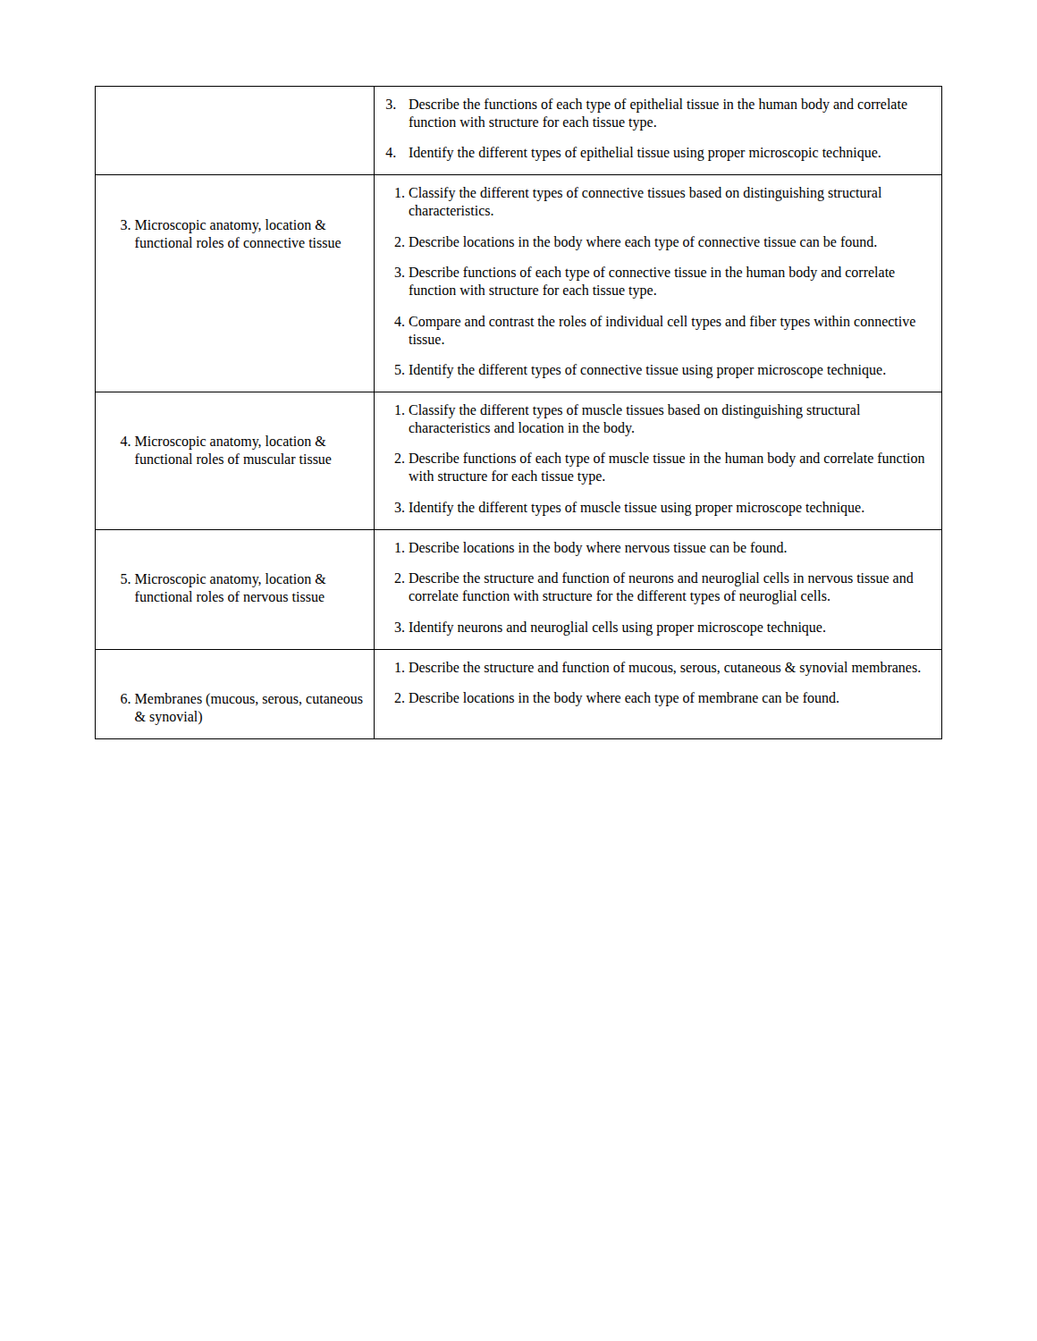| | Describe the functions of each type of epithelial tissue in the human body and correlate function with structure for each tissue type. Identify the different types of epithelial tissue using proper microscopic technique. |
| Microscopic anatomy, location & functional roles of connective tissue | Classify the different types of connective tissues based on distinguishing structural characteristics. Describe locations in the body where each type of connective tissue can be found. Describe functions of each type of connective tissue in the human body and correlate function with structure for each tissue type. Compare and contrast the roles of individual cell types and fiber types within connective tissue. Identify the different types of connective tissue using proper microscope technique. |
| Microscopic anatomy, location & functional roles of muscular tissue | Classify the different types of muscle tissues based on distinguishing structural characteristics and location in the body. Describe functions of each type of muscle tissue in the human body and correlate function with structure for each tissue type. Identify the different types of muscle tissue using proper microscope technique. |
| Microscopic anatomy, location & functional roles of nervous tissue | Describe locations in the body where nervous tissue can be found. Describe the structure and function of neurons and neuroglial cells in nervous tissue and correlate function with structure for the different types of neuroglial cells. Identify neurons and neuroglial cells using proper microscope technique. |
| Membranes (mucous, serous, cutaneous & synovial) | Describe the structure and function of mucous, serous, cutaneous & synovial membranes. Describe locations in the body where each type of membrane can be found. |